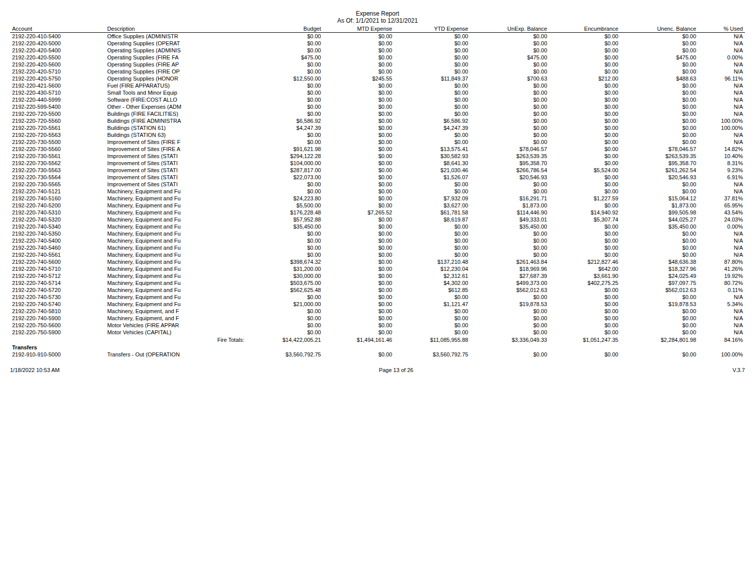Expense Report
As Of: 1/1/2021 to 12/31/2021
| Account | Description | Budget | MTD Expense | YTD Expense | UnExp. Balance | Encumbrance | Unenc. Balance | % Used |
| --- | --- | --- | --- | --- | --- | --- | --- | --- |
| 2192-220-410-5400 | Office Supplies (ADMINISTR | $0.00 | $0.00 | $0.00 | $0.00 | $0.00 | $0.00 | N/A |
| 2192-220-420-5000 | Operating Supplies (OPERAT | $0.00 | $0.00 | $0.00 | $0.00 | $0.00 | $0.00 | N/A |
| 2192-220-420-5400 | Operating Supplies (ADMINIS | $0.00 | $0.00 | $0.00 | $0.00 | $0.00 | $0.00 | N/A |
| 2192-220-420-5500 | Operating Supplies (FIRE FA | $475.00 | $0.00 | $0.00 | $475.00 | $0.00 | $475.00 | 0.00% |
| 2192-220-420-5600 | Operating Supplies (FIRE AP | $0.00 | $0.00 | $0.00 | $0.00 | $0.00 | $0.00 | N/A |
| 2192-220-420-5710 | Operating Supplies (FIRE OP | $0.00 | $0.00 | $0.00 | $0.00 | $0.00 | $0.00 | N/A |
| 2192-220-420-5750 | Operating Supplies (HONOR | $12,550.00 | $245.55 | $11,849.37 | $700.63 | $212.00 | $488.63 | 96.11% |
| 2192-220-421-5600 | Fuel (FIRE APPARATUS) | $0.00 | $0.00 | $0.00 | $0.00 | $0.00 | $0.00 | N/A |
| 2192-220-430-5710 | Small Tools and Minor Equip | $0.00 | $0.00 | $0.00 | $0.00 | $0.00 | $0.00 | N/A |
| 2192-220-440-5999 | Software (FIRE:COST ALLO | $0.00 | $0.00 | $0.00 | $0.00 | $0.00 | $0.00 | N/A |
| 2192-220-599-5400 | Other - Other Expenses (ADM | $0.00 | $0.00 | $0.00 | $0.00 | $0.00 | $0.00 | N/A |
| 2192-220-720-5500 | Buildings (FIRE FACILITIES) | $0.00 | $0.00 | $0.00 | $0.00 | $0.00 | $0.00 | N/A |
| 2192-220-720-5560 | Buildings (FIRE ADMINISTRA | $6,586.92 | $0.00 | $6,586.92 | $0.00 | $0.00 | $0.00 | 100.00% |
| 2192-220-720-5561 | Buildings (STATION 61) | $4,247.39 | $0.00 | $4,247.39 | $0.00 | $0.00 | $0.00 | 100.00% |
| 2192-220-720-5563 | Buildings (STATION 63) | $0.00 | $0.00 | $0.00 | $0.00 | $0.00 | $0.00 | N/A |
| 2192-220-730-5500 | Improvement of Sites (FIRE F | $0.00 | $0.00 | $0.00 | $0.00 | $0.00 | $0.00 | N/A |
| 2192-220-730-5560 | Improvement of Sites (FIRE A | $91,621.98 | $0.00 | $13,575.41 | $78,046.57 | $0.00 | $78,046.57 | 14.82% |
| 2192-220-730-5561 | Improvement of Sites (STATI | $294,122.28 | $0.00 | $30,582.93 | $263,539.35 | $0.00 | $263,539.35 | 10.40% |
| 2192-220-730-5562 | Improvement of Sites (STATI | $104,000.00 | $0.00 | $8,641.30 | $95,358.70 | $0.00 | $95,358.70 | 8.31% |
| 2192-220-730-5563 | Improvement of Sites (STATI | $287,817.00 | $0.00 | $21,030.46 | $266,786.54 | $5,524.00 | $261,262.54 | 9.23% |
| 2192-220-730-5564 | Improvement of Sites (STATI | $22,073.00 | $0.00 | $1,526.07 | $20,546.93 | $0.00 | $20,546.93 | 6.91% |
| 2192-220-730-5565 | Improvement of Sites (STATI | $0.00 | $0.00 | $0.00 | $0.00 | $0.00 | $0.00 | N/A |
| 2192-220-740-5121 | Machinery, Equipment and Fu | $0.00 | $0.00 | $0.00 | $0.00 | $0.00 | $0.00 | N/A |
| 2192-220-740-5160 | Machinery, Equipment and Fu | $24,223.80 | $0.00 | $7,932.09 | $16,291.71 | $1,227.59 | $15,064.12 | 37.81% |
| 2192-220-740-5200 | Machinery, Equipment and Fu | $5,500.00 | $0.00 | $3,627.00 | $1,873.00 | $0.00 | $1,873.00 | 65.95% |
| 2192-220-740-5310 | Machinery, Equipment and Fu | $176,228.48 | $7,265.52 | $61,781.58 | $114,446.90 | $14,940.92 | $99,505.98 | 43.54% |
| 2192-220-740-5320 | Machinery, Equipment and Fu | $57,952.88 | $0.00 | $8,619.87 | $49,333.01 | $5,307.74 | $44,025.27 | 24.03% |
| 2192-220-740-5340 | Machinery, Equipment and Fu | $35,450.00 | $0.00 | $0.00 | $35,450.00 | $0.00 | $35,450.00 | 0.00% |
| 2192-220-740-5350 | Machinery, Equipment and Fu | $0.00 | $0.00 | $0.00 | $0.00 | $0.00 | $0.00 | N/A |
| 2192-220-740-5400 | Machinery, Equipment and Fu | $0.00 | $0.00 | $0.00 | $0.00 | $0.00 | $0.00 | N/A |
| 2192-220-740-5460 | Machinery, Equipment and Fu | $0.00 | $0.00 | $0.00 | $0.00 | $0.00 | $0.00 | N/A |
| 2192-220-740-5561 | Machinery, Equipment and Fu | $0.00 | $0.00 | $0.00 | $0.00 | $0.00 | $0.00 | N/A |
| 2192-220-740-5600 | Machinery, Equipment and Fu | $398,674.32 | $0.00 | $137,210.48 | $261,463.84 | $212,827.46 | $48,636.38 | 87.80% |
| 2192-220-740-5710 | Machinery, Equipment and Fu | $31,200.00 | $0.00 | $12,230.04 | $18,969.96 | $642.00 | $18,327.96 | 41.26% |
| 2192-220-740-5712 | Machinery, Equipment and Fu | $30,000.00 | $0.00 | $2,312.61 | $27,687.39 | $3,661.90 | $24,025.49 | 19.92% |
| 2192-220-740-5714 | Machinery, Equipment and Fu | $503,675.00 | $0.00 | $4,302.00 | $499,373.00 | $402,275.25 | $97,097.75 | 80.72% |
| 2192-220-740-5720 | Machinery, Equipment and Fu | $562,625.48 | $0.00 | $612.85 | $562,012.63 | $0.00 | $562,012.63 | 0.11% |
| 2192-220-740-5730 | Machinery, Equipment and Fu | $0.00 | $0.00 | $0.00 | $0.00 | $0.00 | $0.00 | N/A |
| 2192-220-740-5740 | Machinery, Equipment and Fu | $21,000.00 | $0.00 | $1,121.47 | $19,878.53 | $0.00 | $19,878.53 | 5.34% |
| 2192-220-740-5810 | Machinery, Equipment, and F | $0.00 | $0.00 | $0.00 | $0.00 | $0.00 | $0.00 | N/A |
| 2192-220-740-5900 | Machinery, Equipment, and F | $0.00 | $0.00 | $0.00 | $0.00 | $0.00 | $0.00 | N/A |
| 2192-220-750-5600 | Motor Vehicles (FIRE APPAR | $0.00 | $0.00 | $0.00 | $0.00 | $0.00 | $0.00 | N/A |
| 2192-220-750-5900 | Motor Vehicles (CAPITAL) | $0.00 | $0.00 | $0.00 | $0.00 | $0.00 | $0.00 | N/A |
| | Fire Totals: | $14,422,005.21 | $1,494,161.46 | $11,085,955.88 | $3,336,049.33 | $1,051,247.35 | $2,284,801.98 | 84.16% |
| Transfers |
| 2192-910-910-5000 | Transfers - Out (OPERATION | $3,560,792.75 | $0.00 | $3,560,792.75 | $0.00 | $0.00 | $0.00 | 100.00% |
1/18/2022 10:53 AM
Page 13 of 26
V.3.7